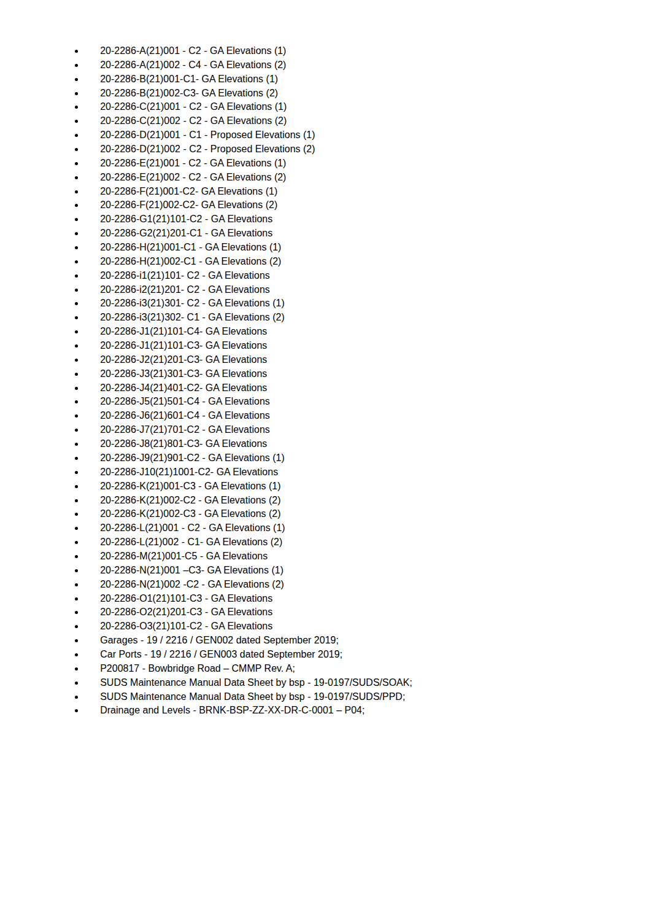20-2286-A(21)001 - C2 - GA Elevations (1)
20-2286-A(21)002 - C4 - GA Elevations (2)
20-2286-B(21)001-C1- GA Elevations (1)
20-2286-B(21)002-C3- GA Elevations (2)
20-2286-C(21)001 - C2 - GA Elevations (1)
20-2286-C(21)002 - C2 - GA Elevations (2)
20-2286-D(21)001 - C1 - Proposed Elevations (1)
20-2286-D(21)002 - C2 - Proposed Elevations (2)
20-2286-E(21)001 - C2 - GA Elevations (1)
20-2286-E(21)002 - C2 - GA Elevations (2)
20-2286-F(21)001-C2- GA Elevations (1)
20-2286-F(21)002-C2- GA Elevations (2)
20-2286-G1(21)101-C2 - GA Elevations
20-2286-G2(21)201-C1 - GA Elevations
20-2286-H(21)001-C1 - GA Elevations (1)
20-2286-H(21)002-C1 - GA Elevations (2)
20-2286-i1(21)101- C2 - GA Elevations
20-2286-i2(21)201- C2 - GA Elevations
20-2286-i3(21)301- C2 - GA Elevations (1)
20-2286-i3(21)302- C1 - GA Elevations (2)
20-2286-J1(21)101-C4- GA Elevations
20-2286-J1(21)101-C3- GA Elevations
20-2286-J2(21)201-C3- GA Elevations
20-2286-J3(21)301-C3- GA Elevations
20-2286-J4(21)401-C2- GA Elevations
20-2286-J5(21)501-C4 - GA Elevations
20-2286-J6(21)601-C4 - GA Elevations
20-2286-J7(21)701-C2 - GA Elevations
20-2286-J8(21)801-C3- GA Elevations
20-2286-J9(21)901-C2 - GA Elevations (1)
20-2286-J10(21)1001-C2- GA Elevations
20-2286-K(21)001-C3 - GA Elevations (1)
20-2286-K(21)002-C2 - GA Elevations (2)
20-2286-K(21)002-C3 - GA Elevations (2)
20-2286-L(21)001 - C2 - GA Elevations (1)
20-2286-L(21)002 - C1- GA Elevations (2)
20-2286-M(21)001-C5 - GA Elevations
20-2286-N(21)001 –C3- GA Elevations (1)
20-2286-N(21)002 -C2 - GA Elevations (2)
20-2286-O1(21)101-C3 - GA Elevations
20-2286-O2(21)201-C3 - GA Elevations
20-2286-O3(21)101-C2 - GA Elevations
Garages - 19 / 2216 / GEN002 dated September 2019;
Car Ports - 19 / 2216 / GEN003 dated September 2019;
P200817 - Bowbridge Road – CMMP Rev. A;
SUDS Maintenance Manual Data Sheet by bsp - 19-0197/SUDS/SOAK;
SUDS Maintenance Manual Data Sheet by bsp - 19-0197/SUDS/PPD;
Drainage and Levels - BRNK-BSP-ZZ-XX-DR-C-0001 – P04;